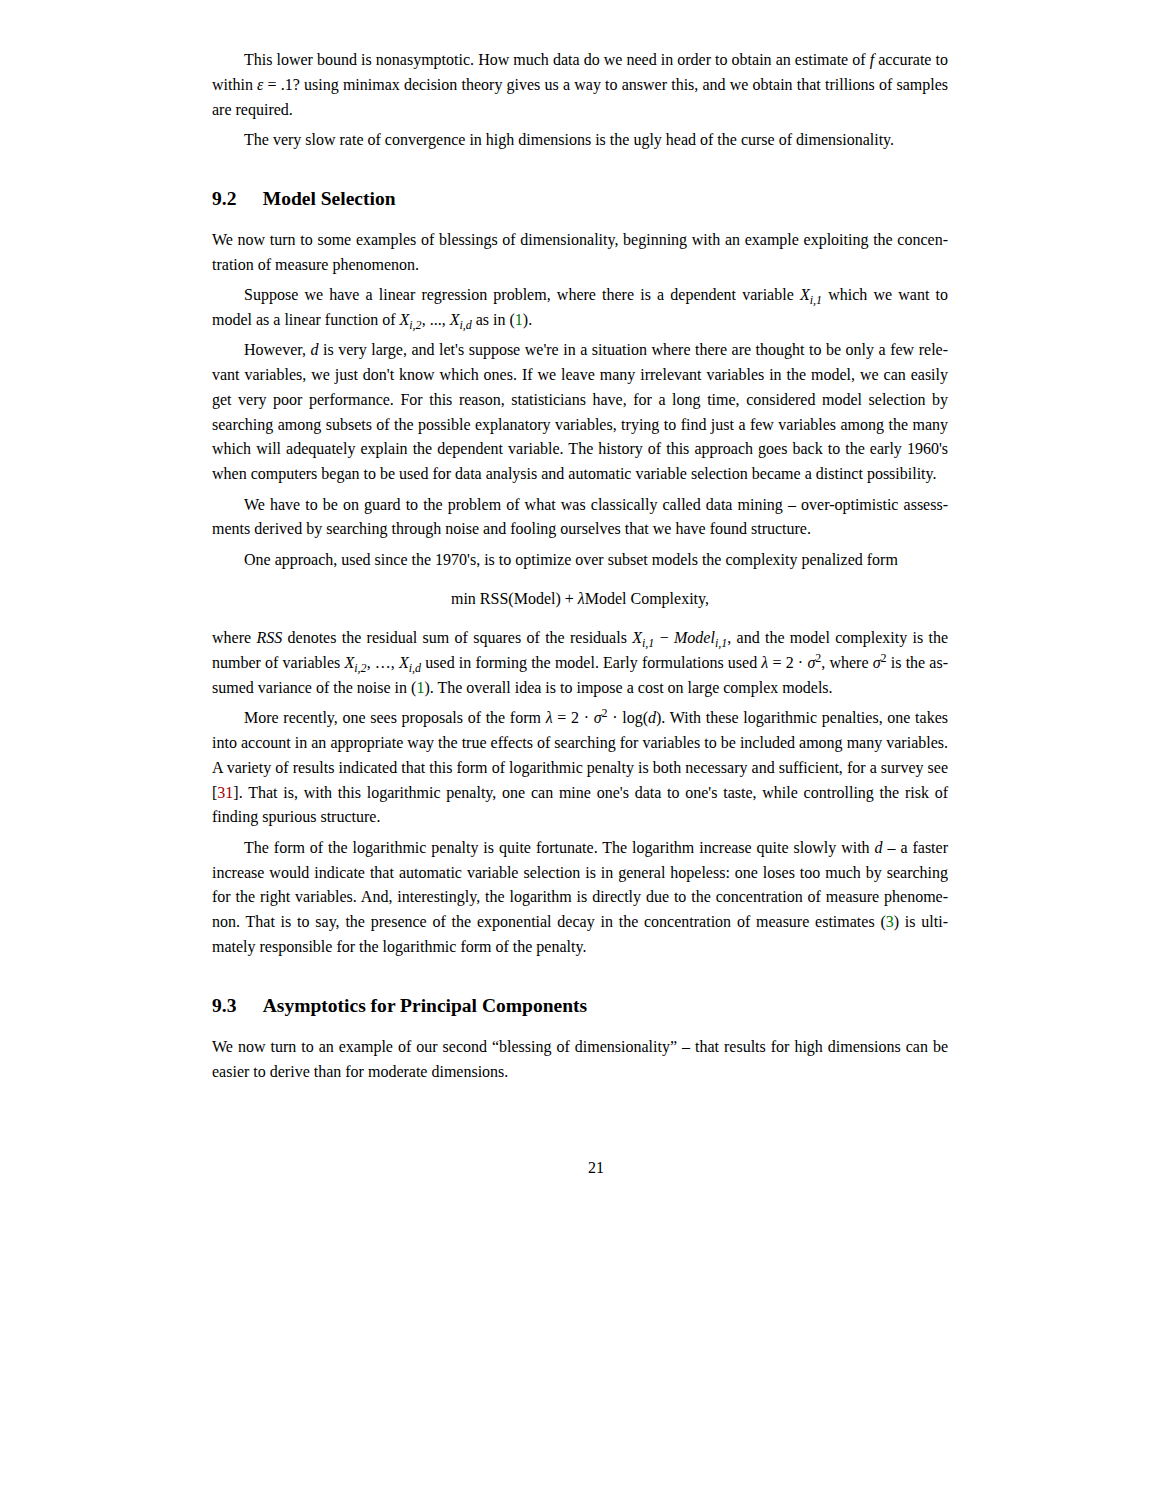This lower bound is nonasymptotic. How much data do we need in order to obtain an estimate of f accurate to within ε = .1? using minimax decision theory gives us a way to answer this, and we obtain that trillions of samples are required.
The very slow rate of convergence in high dimensions is the ugly head of the curse of dimensionality.
9.2 Model Selection
We now turn to some examples of blessings of dimensionality, beginning with an example exploiting the concentration of measure phenomenon.
Suppose we have a linear regression problem, where there is a dependent variable Xi,1 which we want to model as a linear function of Xi,2, ..., Xi,d as in (1).
However, d is very large, and let's suppose we're in a situation where there are thought to be only a few relevant variables, we just don't know which ones. If we leave many irrelevant variables in the model, we can easily get very poor performance. For this reason, statisticians have, for a long time, considered model selection by searching among subsets of the possible explanatory variables, trying to find just a few variables among the many which will adequately explain the dependent variable. The history of this approach goes back to the early 1960's when computers began to be used for data analysis and automatic variable selection became a distinct possibility.
We have to be on guard to the problem of what was classically called data mining – over-optimistic assessments derived by searching through noise and fooling ourselves that we have found structure.
One approach, used since the 1970's, is to optimize over subset models the complexity penalized form
min RSS(Model) + λModel Complexity,
where RSS denotes the residual sum of squares of the residuals Xi,1 − Modeli,1, and the model complexity is the number of variables Xi,2, …, Xi,d used in forming the model. Early formulations used λ = 2 · σ2, where σ2 is the assumed variance of the noise in (1). The overall idea is to impose a cost on large complex models.
More recently, one sees proposals of the form λ = 2 · σ2 · log(d). With these logarithmic penalties, one takes into account in an appropriate way the true effects of searching for variables to be included among many variables. A variety of results indicated that this form of logarithmic penalty is both necessary and sufficient, for a survey see [31]. That is, with this logarithmic penalty, one can mine one's data to one's taste, while controlling the risk of finding spurious structure.
The form of the logarithmic penalty is quite fortunate. The logarithm increase quite slowly with d – a faster increase would indicate that automatic variable selection is in general hopeless: one loses too much by searching for the right variables. And, interestingly, the logarithm is directly due to the concentration of measure phenomenon. That is to say, the presence of the exponential decay in the concentration of measure estimates (3) is ultimately responsible for the logarithmic form of the penalty.
9.3 Asymptotics for Principal Components
We now turn to an example of our second “blessing of dimensionality” – that results for high dimensions can be easier to derive than for moderate dimensions.
21